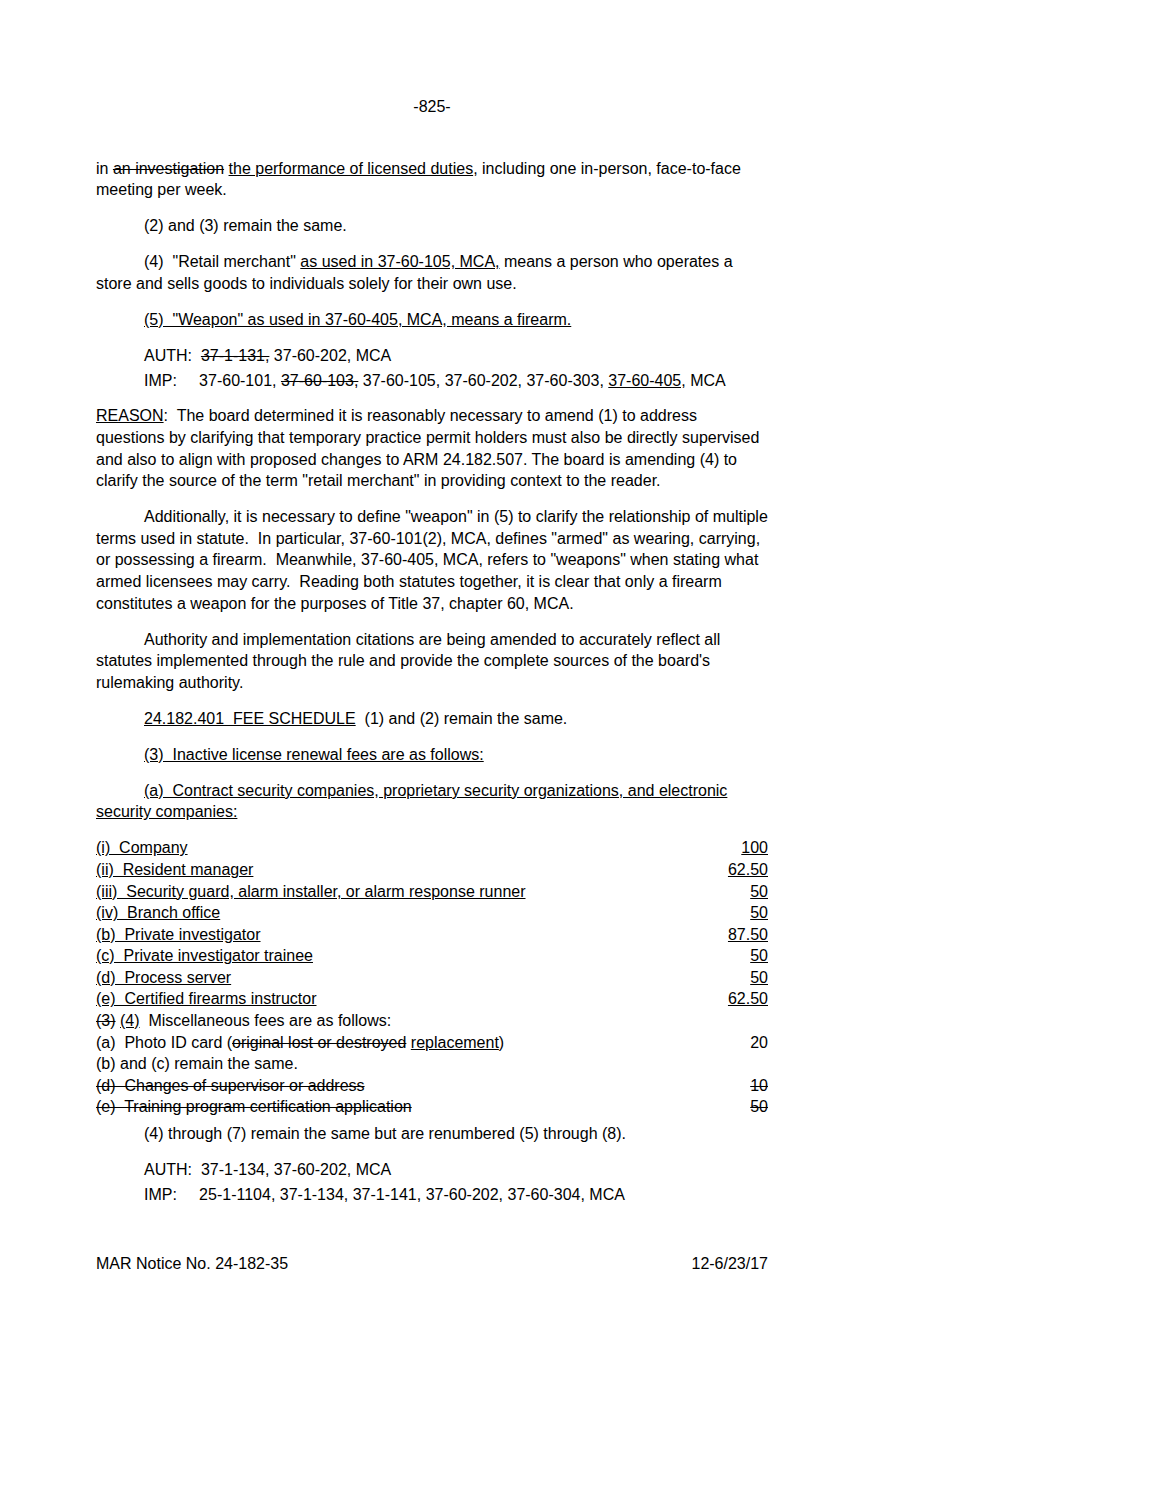-825-
in an investigation the performance of licensed duties, including one in-person, face-to-face meeting per week.
(2) and (3) remain the same.
(4) "Retail merchant" as used in 37-60-105, MCA, means a person who operates a store and sells goods to individuals solely for their own use.
(5) "Weapon" as used in 37-60-405, MCA, means a firearm.
AUTH: 37-1-131, 37-60-202, MCA
IMP: 37-60-101, 37-60-103, 37-60-105, 37-60-202, 37-60-303, 37-60-405, MCA
REASON: The board determined it is reasonably necessary to amend (1) to address questions by clarifying that temporary practice permit holders must also be directly supervised and also to align with proposed changes to ARM 24.182.507. The board is amending (4) to clarify the source of the term "retail merchant" in providing context to the reader.
Additionally, it is necessary to define "weapon" in (5) to clarify the relationship of multiple terms used in statute. In particular, 37-60-101(2), MCA, defines "armed" as wearing, carrying, or possessing a firearm. Meanwhile, 37-60-405, MCA, refers to "weapons" when stating what armed licensees may carry. Reading both statutes together, it is clear that only a firearm constitutes a weapon for the purposes of Title 37, chapter 60, MCA.
Authority and implementation citations are being amended to accurately reflect all statutes implemented through the rule and provide the complete sources of the board's rulemaking authority.
24.182.401 FEE SCHEDULE (1) and (2) remain the same.
(3) Inactive license renewal fees are as follows:
(a) Contract security companies, proprietary security organizations, and electronic security companies:
| (i) Company | 100 |
| (ii) Resident manager | 62.50 |
| (iii) Security guard, alarm installer, or alarm response runner | 50 |
| (iv) Branch office | 50 |
| (b) Private investigator | 87.50 |
| (c) Private investigator trainee | 50 |
| (d) Process server | 50 |
| (e) Certified firearms instructor | 62.50 |
| (3) (4) Miscellaneous fees are as follows: | |
| (a) Photo ID card ( original lost or destroyed replacement ) | 20 |
| (b) and (c) remain the same. | |
| (d) Changes of supervisor or address | 10 |
| (e) Training program certification application | 50 |
(4) through (7) remain the same but are renumbered (5) through (8).
AUTH: 37-1-134, 37-60-202, MCA
IMP: 25-1-1104, 37-1-134, 37-1-141, 37-60-202, 37-60-304, MCA
MAR Notice No. 24-182-35 12-6/23/17